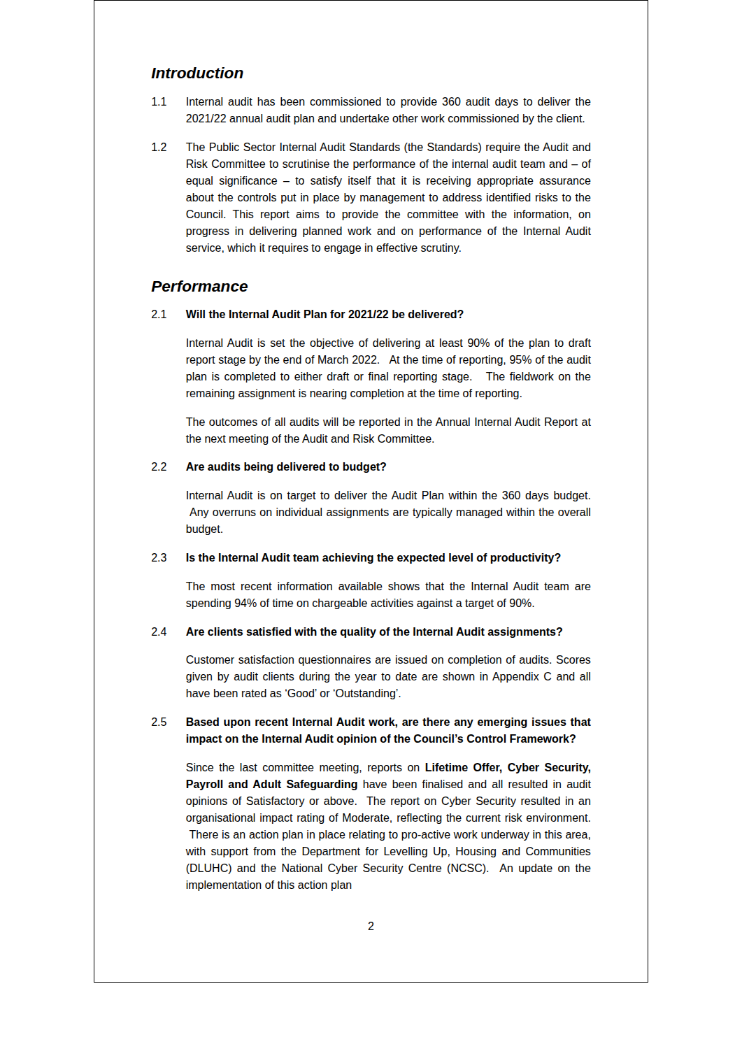Introduction
1.1
Internal audit has been commissioned to provide 360 audit days to deliver the 2021/22 annual audit plan and undertake other work commissioned by the client.
1.2
The Public Sector Internal Audit Standards (the Standards) require the Audit and Risk Committee to scrutinise the performance of the internal audit team and – of equal significance – to satisfy itself that it is receiving appropriate assurance about the controls put in place by management to address identified risks to the Council. This report aims to provide the committee with the information, on progress in delivering planned work and on performance of the Internal Audit service, which it requires to engage in effective scrutiny.
Performance
2.1
Will the Internal Audit Plan for 2021/22 be delivered?
Internal Audit is set the objective of delivering at least 90% of the plan to draft report stage by the end of March 2022. At the time of reporting, 95% of the audit plan is completed to either draft or final reporting stage. The fieldwork on the remaining assignment is nearing completion at the time of reporting.
The outcomes of all audits will be reported in the Annual Internal Audit Report at the next meeting of the Audit and Risk Committee.
2.2
Are audits being delivered to budget?
Internal Audit is on target to deliver the Audit Plan within the 360 days budget. Any overruns on individual assignments are typically managed within the overall budget.
2.3
Is the Internal Audit team achieving the expected level of productivity?
The most recent information available shows that the Internal Audit team are spending 94% of time on chargeable activities against a target of 90%.
2.4
Are clients satisfied with the quality of the Internal Audit assignments?
Customer satisfaction questionnaires are issued on completion of audits. Scores given by audit clients during the year to date are shown in Appendix C and all have been rated as ‘Good’ or ‘Outstanding’.
2.5
Based upon recent Internal Audit work, are there any emerging issues that impact on the Internal Audit opinion of the Council’s Control Framework?
Since the last committee meeting, reports on Lifetime Offer, Cyber Security, Payroll and Adult Safeguarding have been finalised and all resulted in audit opinions of Satisfactory or above. The report on Cyber Security resulted in an organisational impact rating of Moderate, reflecting the current risk environment. There is an action plan in place relating to pro-active work underway in this area, with support from the Department for Levelling Up, Housing and Communities (DLUHC) and the National Cyber Security Centre (NCSC). An update on the implementation of this action plan
2